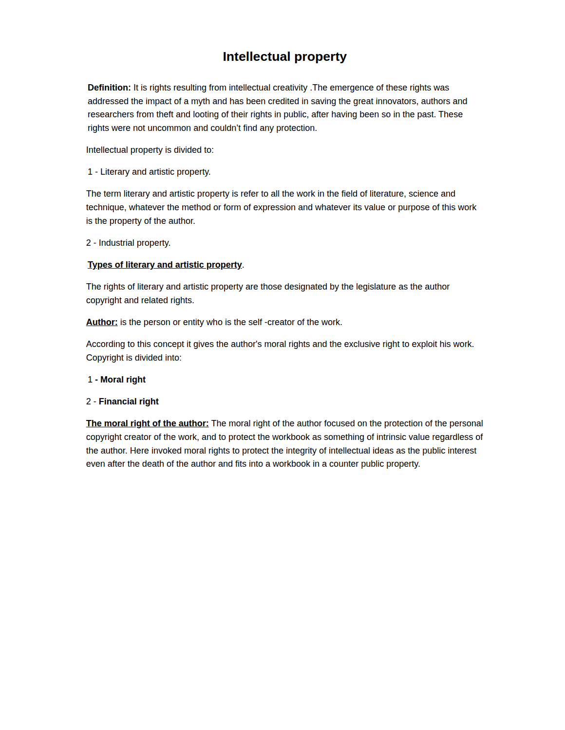Intellectual property
Definition: It is rights resulting from intellectual creativity .The emergence of these rights was addressed the impact of a myth and has been credited in saving the great innovators, authors and researchers from theft and looting of their rights in public, after having been so in the past. These rights were not uncommon and couldn’t find any protection.
Intellectual property is divided to:
1 - Literary and artistic property.
The term literary and artistic property is refer to all the work in the field of literature, science and technique, whatever the method or form of expression and whatever its value or purpose of this work is the property of the author.
2 - Industrial property.
Types of literary and artistic property.
The rights of literary and artistic property are those designated by the legislature as the author copyright and related rights.
Author: is the person or entity who is the self -creator of the work.
According to this concept it gives the author's moral rights and the exclusive right to exploit his work. Copyright is divided into:
1 - Moral right
2 - Financial right
The moral right of the author: The moral right of the author focused on the protection of the personal copyright creator of the work, and to protect the workbook as something of intrinsic value regardless of the author. Here invoked moral rights to protect the integrity of intellectual ideas as the public interest even after the death of the author and fits into a workbook in a counter public property.